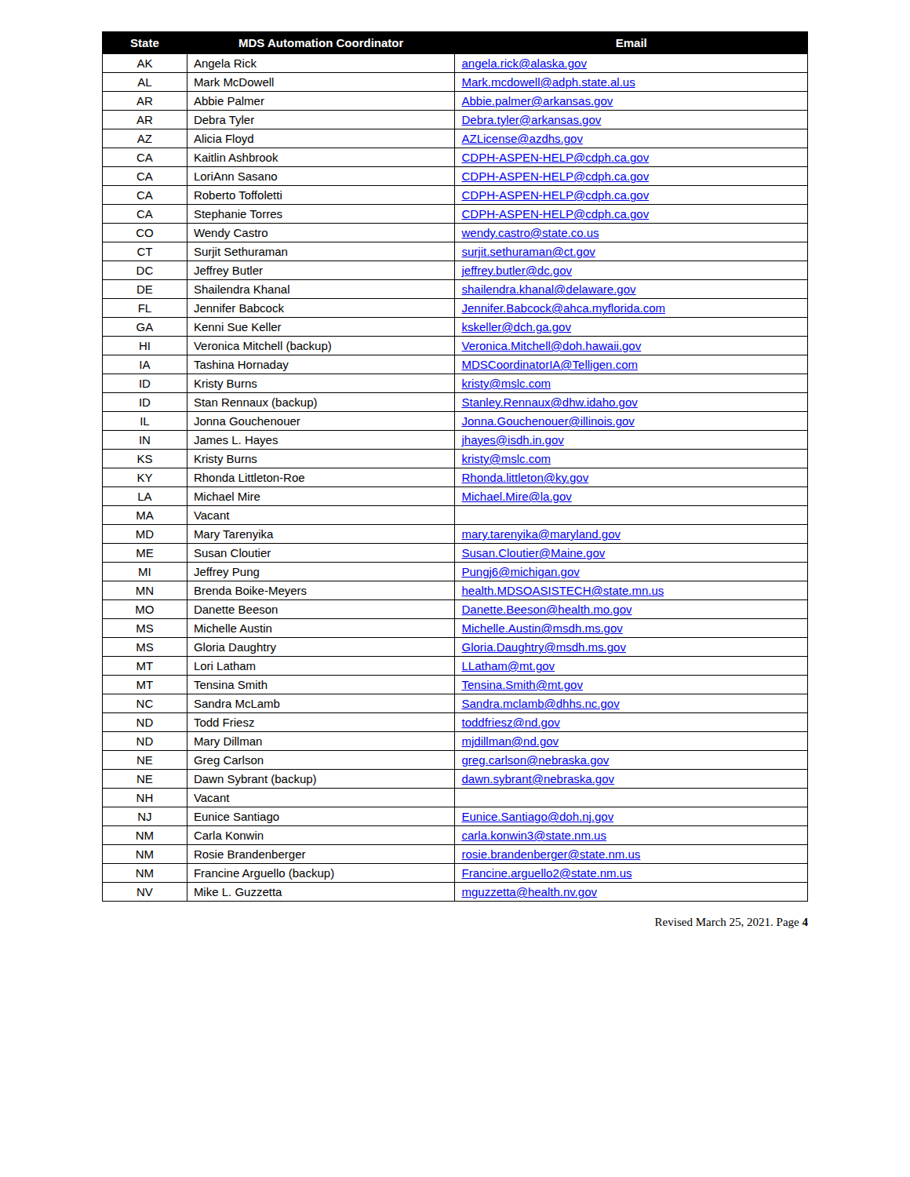| State | MDS Automation Coordinator | Email |
| --- | --- | --- |
| AK | Angela Rick | angela.rick@alaska.gov |
| AL | Mark McDowell | Mark.mcdowell@adph.state.al.us |
| AR | Abbie Palmer | Abbie.palmer@arkansas.gov |
| AR | Debra Tyler | Debra.tyler@arkansas.gov |
| AZ | Alicia Floyd | AZLicense@azdhs.gov |
| CA | Kaitlin Ashbrook | CDPH-ASPEN-HELP@cdph.ca.gov |
| CA | LoriAnn Sasano | CDPH-ASPEN-HELP@cdph.ca.gov |
| CA | Roberto Toffoletti | CDPH-ASPEN-HELP@cdph.ca.gov |
| CA | Stephanie Torres | CDPH-ASPEN-HELP@cdph.ca.gov |
| CO | Wendy Castro | wendy.castro@state.co.us |
| CT | Surjit Sethuraman | surjit.sethuraman@ct.gov |
| DC | Jeffrey Butler | jeffrey.butler@dc.gov |
| DE | Shailendra Khanal | shailendra.khanal@delaware.gov |
| FL | Jennifer Babcock | Jennifer.Babcock@ahca.myflorida.com |
| GA | Kenni Sue Keller | kskeller@dch.ga.gov |
| HI | Veronica Mitchell (backup) | Veronica.Mitchell@doh.hawaii.gov |
| IA | Tashina Hornaday | MDSCoordinatorIA@Telligen.com |
| ID | Kristy Burns | kristy@mslc.com |
| ID | Stan Rennaux (backup) | Stanley.Rennaux@dhw.idaho.gov |
| IL | Jonna Gouchenouer | Jonna.Gouchenouer@illinois.gov |
| IN | James L. Hayes | jhayes@isdh.in.gov |
| KS | Kristy Burns | kristy@mslc.com |
| KY | Rhonda Littleton-Roe | Rhonda.littleton@ky.gov |
| LA | Michael Mire | Michael.Mire@la.gov |
| MA | Vacant | |
| MD | Mary Tarenyika | mary.tarenyika@maryland.gov |
| ME | Susan Cloutier | Susan.Cloutier@Maine.gov |
| MI | Jeffrey Pung | Pungj6@michigan.gov |
| MN | Brenda Boike-Meyers | health.MDSOASISTECH@state.mn.us |
| MO | Danette Beeson | Danette.Beeson@health.mo.gov |
| MS | Michelle Austin | Michelle.Austin@msdh.ms.gov |
| MS | Gloria Daughtry | Gloria.Daughtry@msdh.ms.gov |
| MT | Lori Latham | LLatham@mt.gov |
| MT | Tensina Smith | Tensina.Smith@mt.gov |
| NC | Sandra McLamb | Sandra.mclamb@dhhs.nc.gov |
| ND | Todd Friesz | toddfriesz@nd.gov |
| ND | Mary Dillman | mjdillman@nd.gov |
| NE | Greg Carlson | greg.carlson@nebraska.gov |
| NE | Dawn Sybrant (backup) | dawn.sybrant@nebraska.gov |
| NH | Vacant | |
| NJ | Eunice Santiago | Eunice.Santiago@doh.nj.gov |
| NM | Carla Konwin | carla.konwin3@state.nm.us |
| NM | Rosie Brandenberger | rosie.brandenberger@state.nm.us |
| NM | Francine Arguello (backup) | Francine.arguello2@state.nm.us |
| NV | Mike L. Guzzetta | mguzzetta@health.nv.gov |
Revised March 25, 2021. Page 4